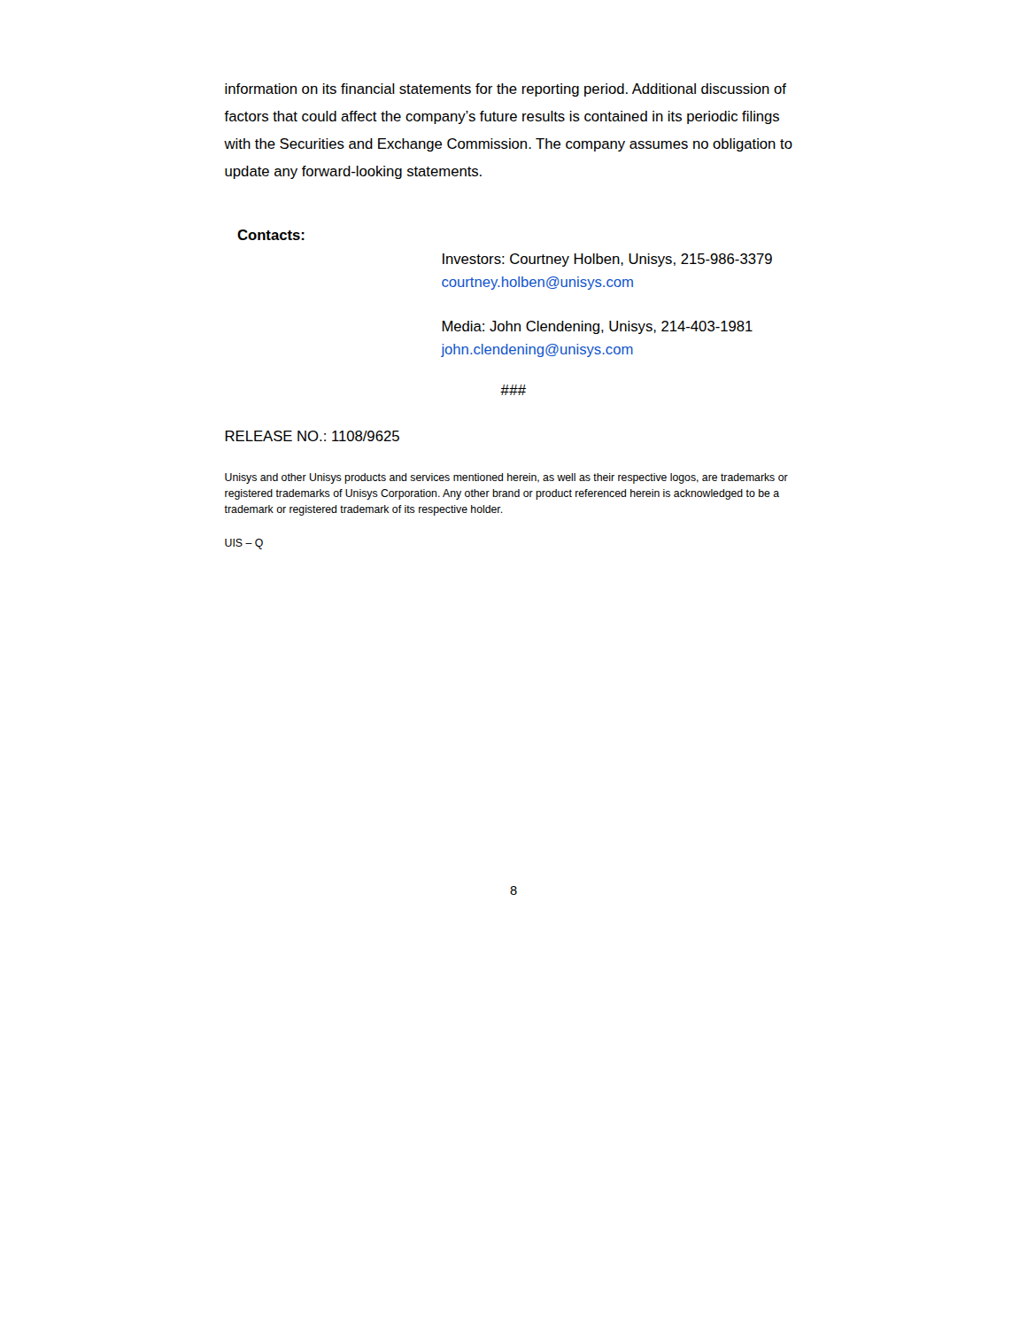information on its financial statements for the reporting period. Additional discussion of factors that could affect the company’s future results is contained in its periodic filings with the Securities and Exchange Commission. The company assumes no obligation to update any forward-looking statements.
Contacts:
Investors: Courtney Holben, Unisys, 215-986-3379
courtney.holben@unisys.com
Media: John Clendening, Unisys, 214-403-1981
john.clendening@unisys.com
###
RELEASE NO.: 1108/9625
Unisys and other Unisys products and services mentioned herein, as well as their respective logos, are trademarks or registered trademarks of Unisys Corporation. Any other brand or product referenced herein is acknowledged to be a trademark or registered trademark of its respective holder.
UIS – Q
8